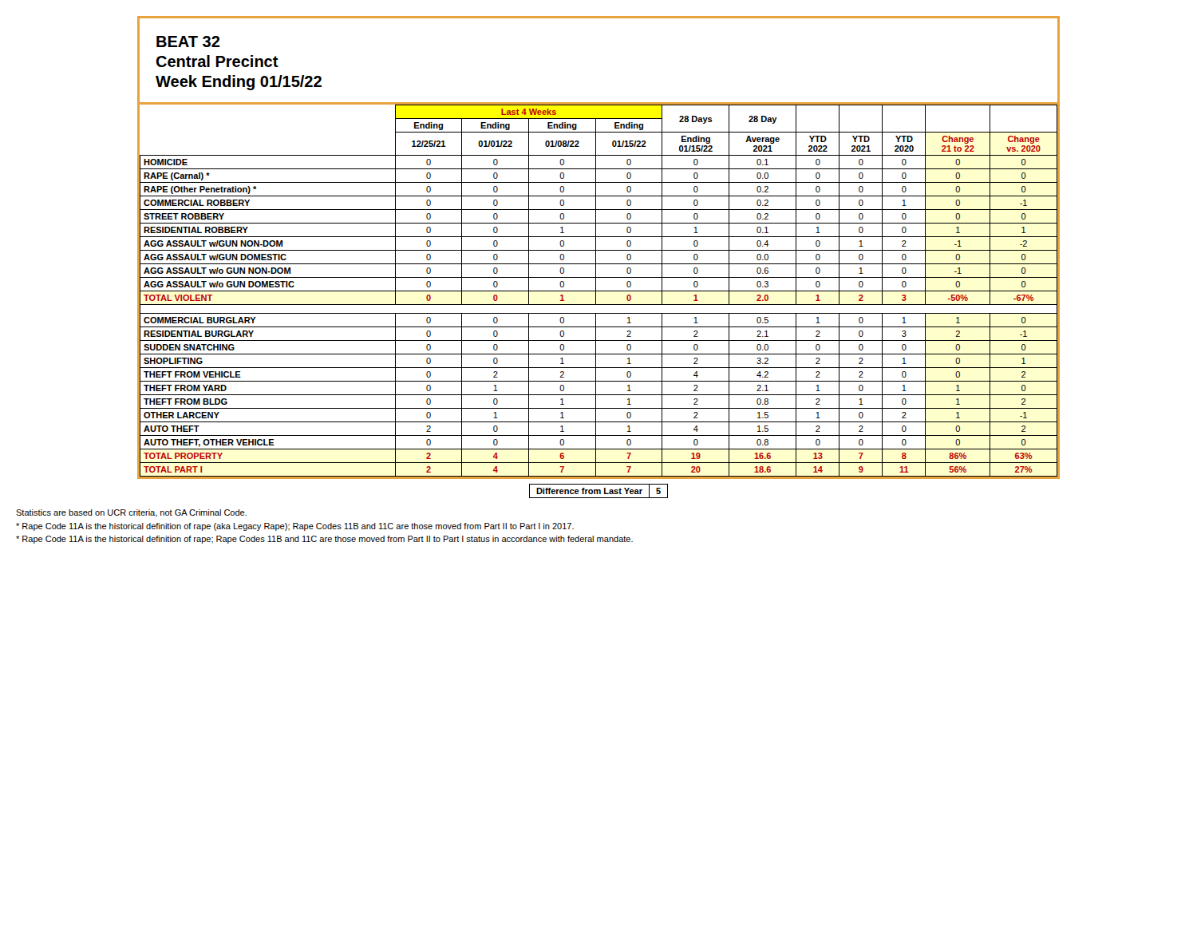BEAT 32
Central Precinct
Week Ending 01/15/22
| | Last 4 Weeks | 28 Days | 28 Day | | | | | |
| --- | --- | --- | --- | --- | --- | --- | --- | --- |
| Ending | Ending | Ending | Ending |
| 12/25/21 | 01/01/22 | 01/08/22 | 01/15/22 | Ending 01/15/22 | Average 2021 | YTD 2022 | YTD 2021 | YTD 2020 | Change 21 to 22 | Change vs. 2020 |
| HOMICIDE | 0 | 0 | 0 | 0 | 0 | 0.1 | 0 | 0 | 0 | 0 | 0 |
| RAPE (Carnal) * | 0 | 0 | 0 | 0 | 0 | 0.0 | 0 | 0 | 0 | 0 | 0 |
| RAPE (Other Penetration) * | 0 | 0 | 0 | 0 | 0 | 0.2 | 0 | 0 | 0 | 0 | 0 |
| COMMERCIAL ROBBERY | 0 | 0 | 0 | 0 | 0 | 0.2 | 0 | 0 | 1 | 0 | -1 |
| STREET ROBBERY | 0 | 0 | 0 | 0 | 0 | 0.2 | 0 | 0 | 0 | 0 | 0 |
| RESIDENTIAL ROBBERY | 0 | 0 | 1 | 0 | 1 | 0.1 | 1 | 0 | 0 | 1 | 1 |
| AGG ASSAULT w/GUN NON-DOM | 0 | 0 | 0 | 0 | 0 | 0.4 | 0 | 1 | 2 | -1 | -2 |
| AGG ASSAULT w/GUN DOMESTIC | 0 | 0 | 0 | 0 | 0 | 0.0 | 0 | 0 | 0 | 0 | 0 |
| AGG ASSAULT w/o GUN NON-DOM | 0 | 0 | 0 | 0 | 0 | 0.6 | 0 | 1 | 0 | -1 | 0 |
| AGG ASSAULT w/o GUN DOMESTIC | 0 | 0 | 0 | 0 | 0 | 0.3 | 0 | 0 | 0 | 0 | 0 |
| TOTAL VIOLENT | 0 | 0 | 1 | 0 | 1 | 2.0 | 1 | 2 | 3 | -50% | -67% |
| COMMERCIAL BURGLARY | 0 | 0 | 0 | 1 | 1 | 0.5 | 1 | 0 | 1 | 1 | 0 |
| RESIDENTIAL BURGLARY | 0 | 0 | 0 | 2 | 2 | 2.1 | 2 | 0 | 3 | 2 | -1 |
| SUDDEN SNATCHING | 0 | 0 | 0 | 0 | 0 | 0.0 | 0 | 0 | 0 | 0 | 0 |
| SHOPLIFTING | 0 | 0 | 1 | 1 | 2 | 3.2 | 2 | 2 | 1 | 0 | 1 |
| THEFT FROM VEHICLE | 0 | 2 | 2 | 0 | 4 | 4.2 | 2 | 2 | 0 | 0 | 2 |
| THEFT FROM YARD | 0 | 1 | 0 | 1 | 2 | 2.1 | 1 | 0 | 1 | 1 | 0 |
| THEFT FROM BLDG | 0 | 0 | 1 | 1 | 2 | 0.8 | 2 | 1 | 0 | 1 | 2 |
| OTHER LARCENY | 0 | 1 | 1 | 0 | 2 | 1.5 | 1 | 0 | 2 | 1 | -1 |
| AUTO THEFT | 2 | 0 | 1 | 1 | 4 | 1.5 | 2 | 2 | 0 | 0 | 2 |
| AUTO THEFT, OTHER VEHICLE | 0 | 0 | 0 | 0 | 0 | 0.8 | 0 | 0 | 0 | 0 | 0 |
| TOTAL PROPERTY | 2 | 4 | 6 | 7 | 19 | 16.6 | 13 | 7 | 8 | 86% | 63% |
| TOTAL PART I | 2 | 4 | 7 | 7 | 20 | 18.6 | 14 | 9 | 11 | 56% | 27% |
| Difference from Last Year | 5 |
Statistics are based on UCR criteria, not GA Criminal Code.
* Rape Code 11A is the historical definition of rape (aka Legacy Rape); Rape Codes 11B and 11C are those moved from Part II to Part I in 2017.
* Rape Code 11A is the historical definition of rape; Rape Codes 11B and 11C are those moved from Part II to Part I status in accordance with federal mandate.